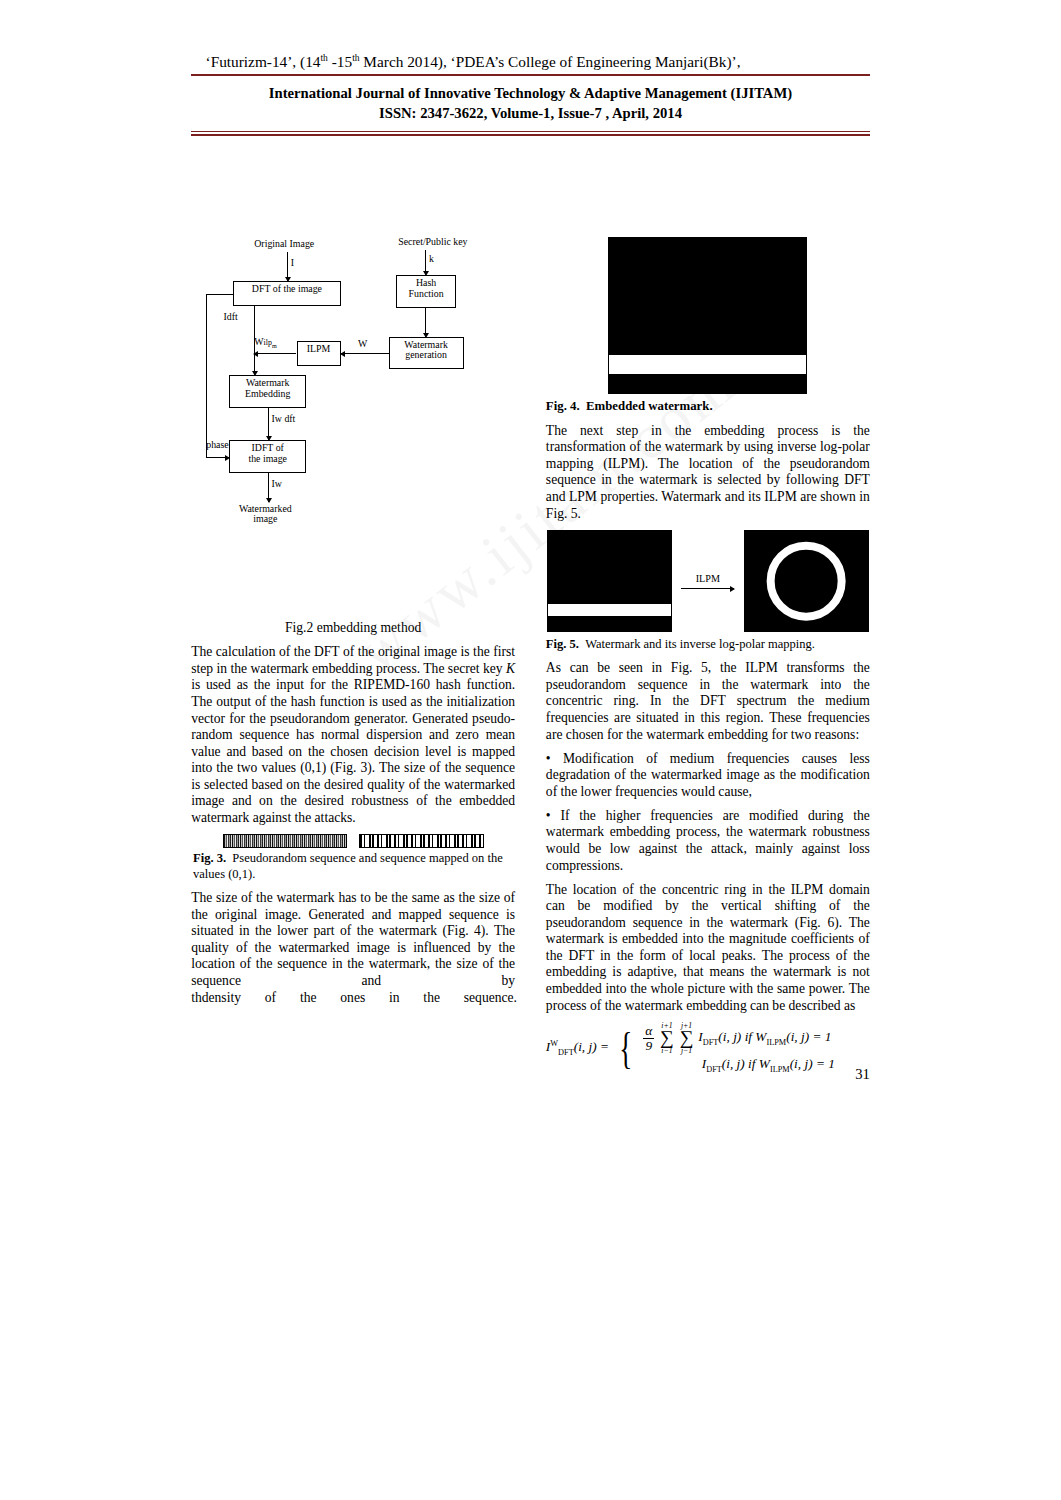www.ijitam.com
‘Futurizm-14’, (14th -15th March 2014), ‘PDEA’s College of Engineering Manjari(Bk)’,
International Journal of Innovative Technology & Adaptive Management (IJITAM)
ISSN: 2347-3622, Volume-1, Issue-7 , April, 2014
Original Image
Secret/Public key
I
DFT of the image
k
Hash
Function
Watermark
generation
W
ILPM
Wilpm
Idft
Watermark
Embedding
Iw dft
IDFT of
the image
phase
Iw
Watermarked
image
Fig.2 embedding method
The calculation of the DFT of the original image is the first step in the watermark embedding process. The secret key K is used as the input for the RIPEMD-160 hash function. The output of the hash function is used as the initialization vector for the pseudorandom generator. Generated pseudo-random sequence has normal dispersion and zero mean value and based on the chosen decision level is mapped into the two values (0,1) (Fig. 3). The size of the sequence is selected based on the desired quality of the watermarked image and on the desired robustness of the embedded watermark against the attacks.
Fig. 3. Pseudorandom sequence and sequence mapped on the values (0,1).
The size of the watermark has to be the same as the size of the original image. Generated and mapped sequence is situated in the lower part of the watermark (Fig. 4). The quality of the watermarked image is influenced by the location of the sequence in the watermark, the size of the sequence and by thdensity of the ones in the sequence.
Fig. 4. Embedded watermark.
The next step in the embedding process is the transformation of the watermark by using inverse log-polar mapping (ILPM). The location of the pseudorandom sequence in the watermark is selected by following DFT and LPM properties. Watermark and its ILPM are shown in Fig. 5.
ILPM
Fig. 5. Watermark and its inverse log-polar mapping.
As can be seen in Fig. 5, the ILPM transforms the pseudorandom sequence in the watermark into the concentric ring. In the DFT spectrum the medium frequencies are situated in this region. These frequencies are chosen for the watermark embedding for two reasons:
• Modification of medium frequencies causes less degradation of the watermarked image as the modification of the lower frequencies would cause,
• If the higher frequencies are modified during the watermark embedding process, the watermark robustness would be low against the attack, mainly against loss compressions.
The location of the concentric ring in the ILPM domain can be modified by the vertical shifting of the pseudorandom sequence in the watermark (Fig. 6). The watermark is embedded into the magnitude coefficients of the DFT in the form of local peaks. The process of the embedding is adaptive, that means the watermark is not embedded into the whole picture with the same power. The process of the watermark embedding can be described as
IWDFT(i, j) = { α 9 i+1 ∑ i−1 j+1 ∑ j−1 IDFT(i, j) if WILPM(i, j) = 1 IDFT(i, j) if WILPM(i, j) = 1
31